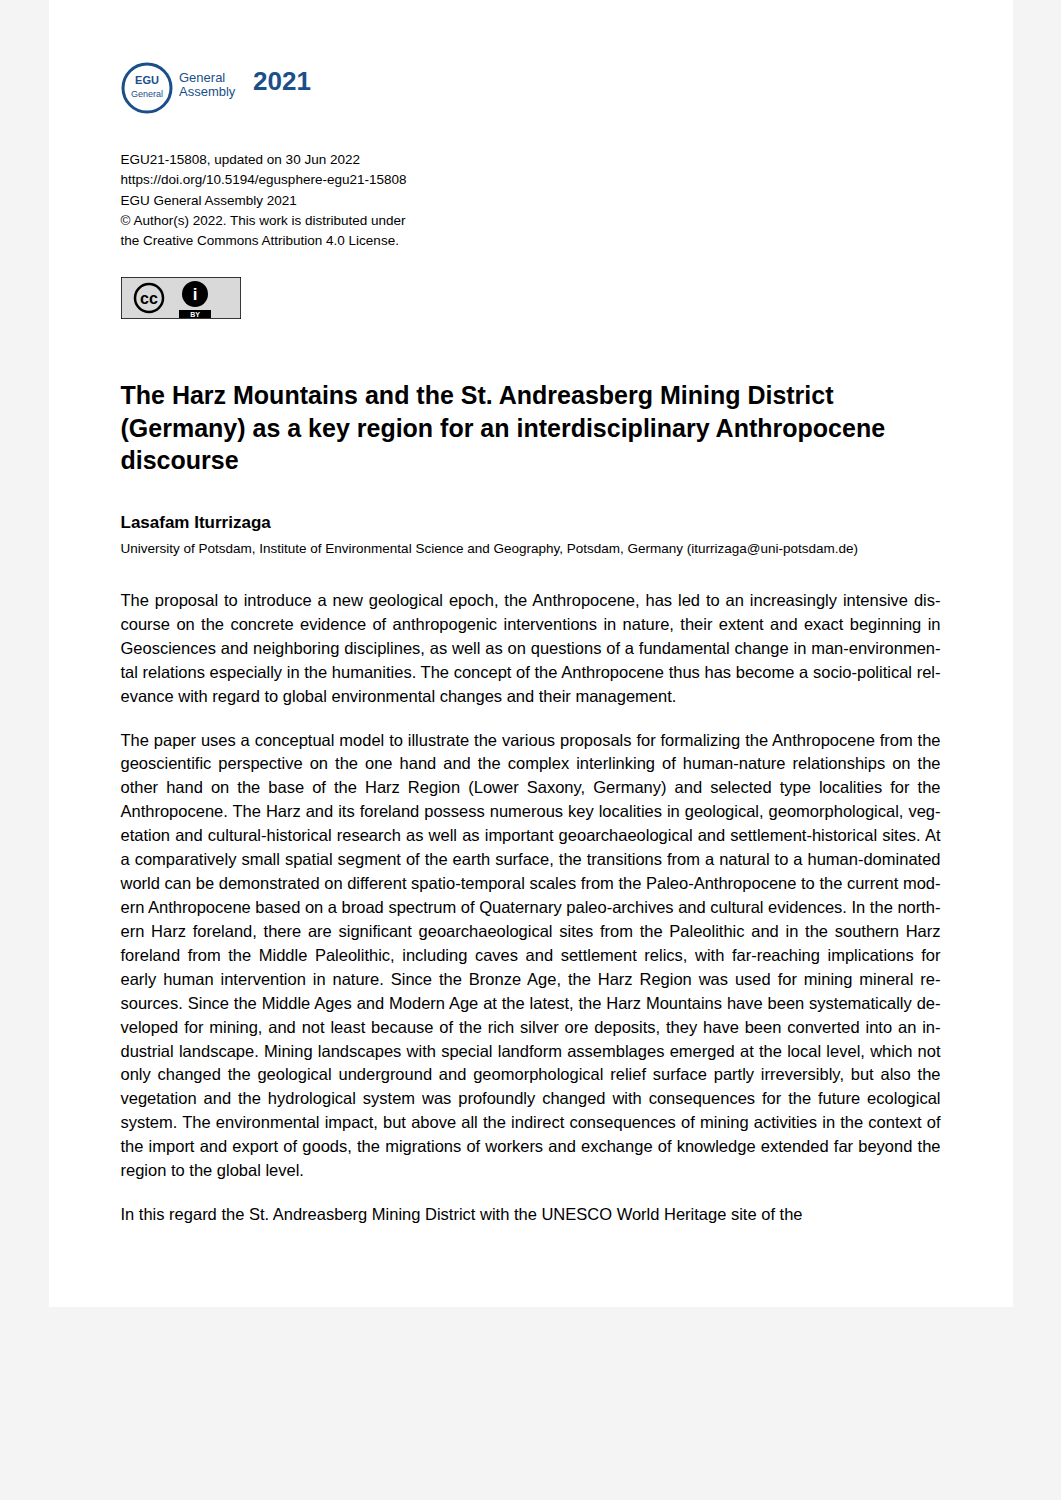EGU General General Assembly 2021
EGU21-15808, updated on 30 Jun 2022
https://doi.org/10.5194/egusphere-egu21-15808
EGU General Assembly 2021
© Author(s) 2022. This work is distributed under
the Creative Commons Attribution 4.0 License.
cc i BY
The Harz Mountains and the St. Andreasberg Mining District (Germany) as a key region for an interdisciplinary Anthropocene discourse
Lasafam Iturrizaga
University of Potsdam, Institute of Environmental Science and Geography, Potsdam, Germany (iturrizaga@uni-potsdam.de)
The proposal to introduce a new geological epoch, the Anthropocene, has led to an increasingly intensive discourse on the concrete evidence of anthropogenic interventions in nature, their extent and exact beginning in Geosciences and neighboring disciplines, as well as on questions of a fundamental change in man-environmental relations especially in the humanities. The concept of the Anthropocene thus has become a socio-political relevance with regard to global environmental changes and their management.
The paper uses a conceptual model to illustrate the various proposals for formalizing the Anthropocene from the geoscientific perspective on the one hand and the complex interlinking of human-nature relationships on the other hand on the base of the Harz Region (Lower Saxony, Germany) and selected type localities for the Anthropocene. The Harz and its foreland possess numerous key localities in geological, geomorphological, vegetation and cultural-historical research as well as important geoarchaeological and settlement-historical sites. At a comparatively small spatial segment of the earth surface, the transitions from a natural to a human-dominated world can be demonstrated on different spatio-temporal scales from the Paleo-Anthropocene to the current modern Anthropocene based on a broad spectrum of Quaternary paleo-archives and cultural evidences. In the northern Harz foreland, there are significant geoarchaeological sites from the Paleolithic and in the southern Harz foreland from the Middle Paleolithic, including caves and settlement relics, with far-reaching implications for early human intervention in nature. Since the Bronze Age, the Harz Region was used for mining mineral resources. Since the Middle Ages and Modern Age at the latest, the Harz Mountains have been systematically developed for mining, and not least because of the rich silver ore deposits, they have been converted into an industrial landscape. Mining landscapes with special landform assemblages emerged at the local level, which not only changed the geological underground and geomorphological relief surface partly irreversibly, but also the vegetation and the hydrological system was profoundly changed with consequences for the future ecological system. The environmental impact, but above all the indirect consequences of mining activities in the context of the import and export of goods, the migrations of workers and exchange of knowledge extended far beyond the region to the global level.
In this regard the St. Andreasberg Mining District with the UNESCO World Heritage site of the